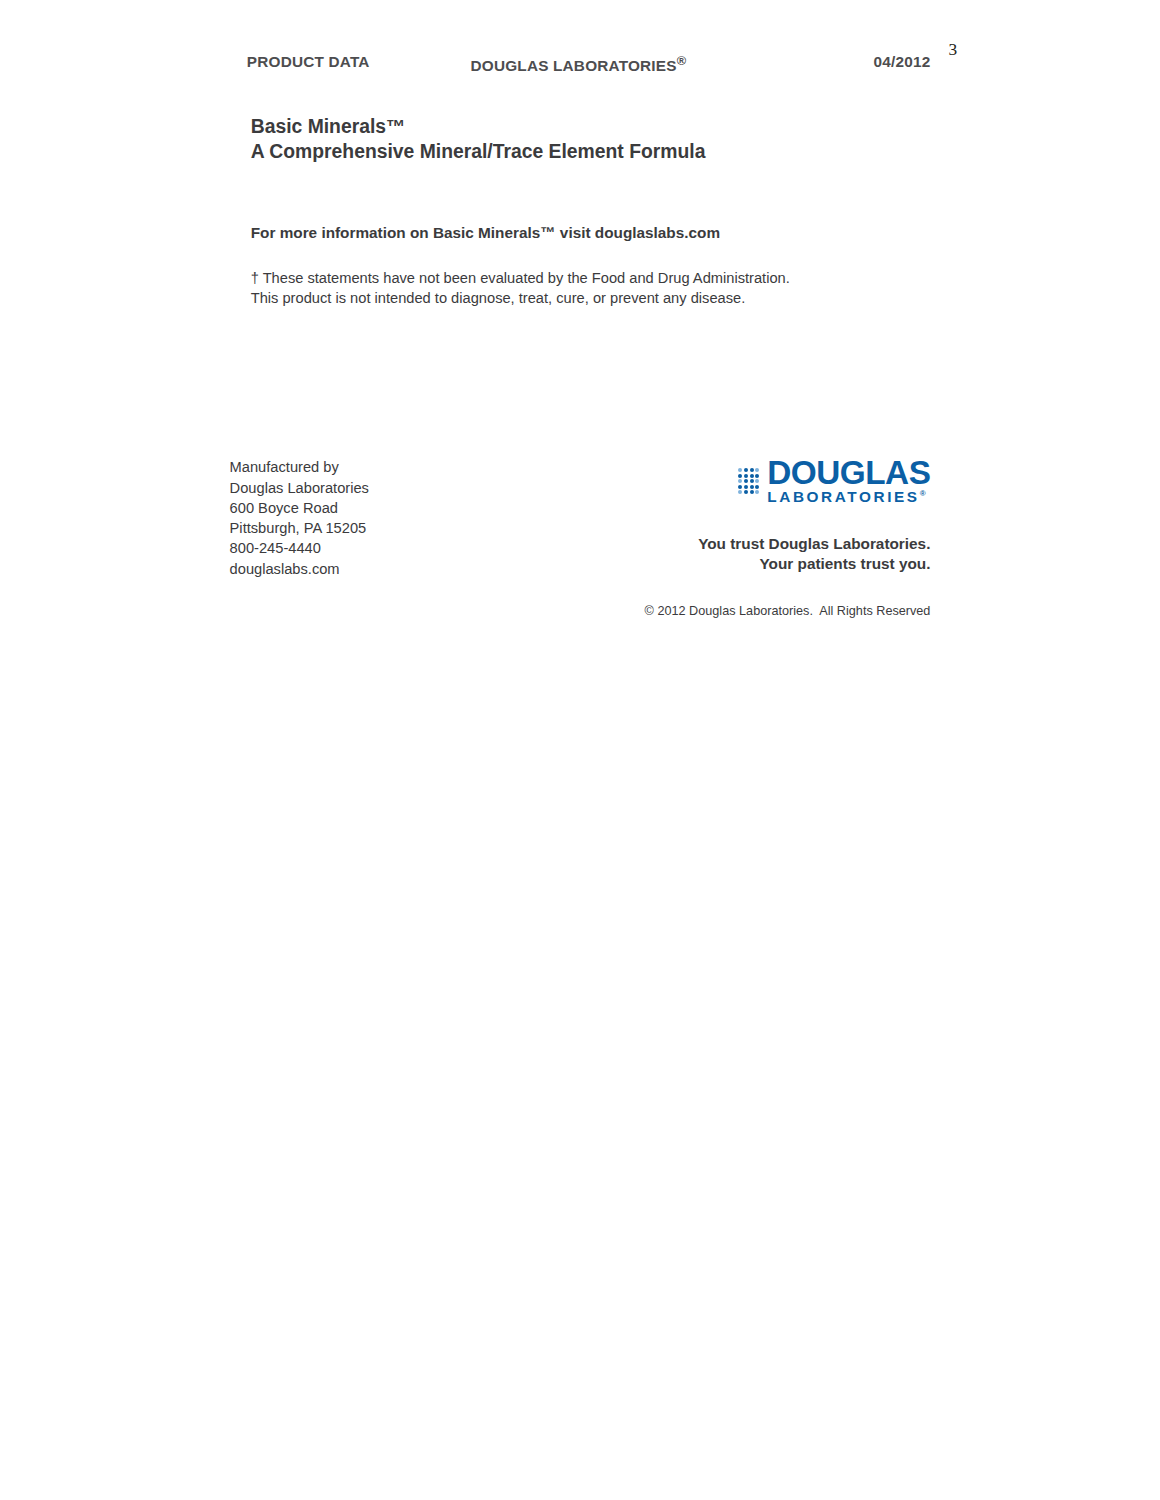3
PRODUCT DATA
DOUGLAS LABORATORIES®
04/2012
Basic Minerals™
A Comprehensive Mineral/Trace Element Formula
For more information on Basic Minerals™ visit douglaslabs.com
† These statements have not been evaluated by the Food and Drug Administration.
This product is not intended to diagnose, treat, cure, or prevent any disease.
Manufactured by
Douglas Laboratories
600 Boyce Road
Pittsburgh, PA 15205
800-245-4440
douglaslabs.com
DOUGLAS LABORATORIES®
You trust Douglas Laboratories.
Your patients trust you.
© 2012 Douglas Laboratories. All Rights Reserved